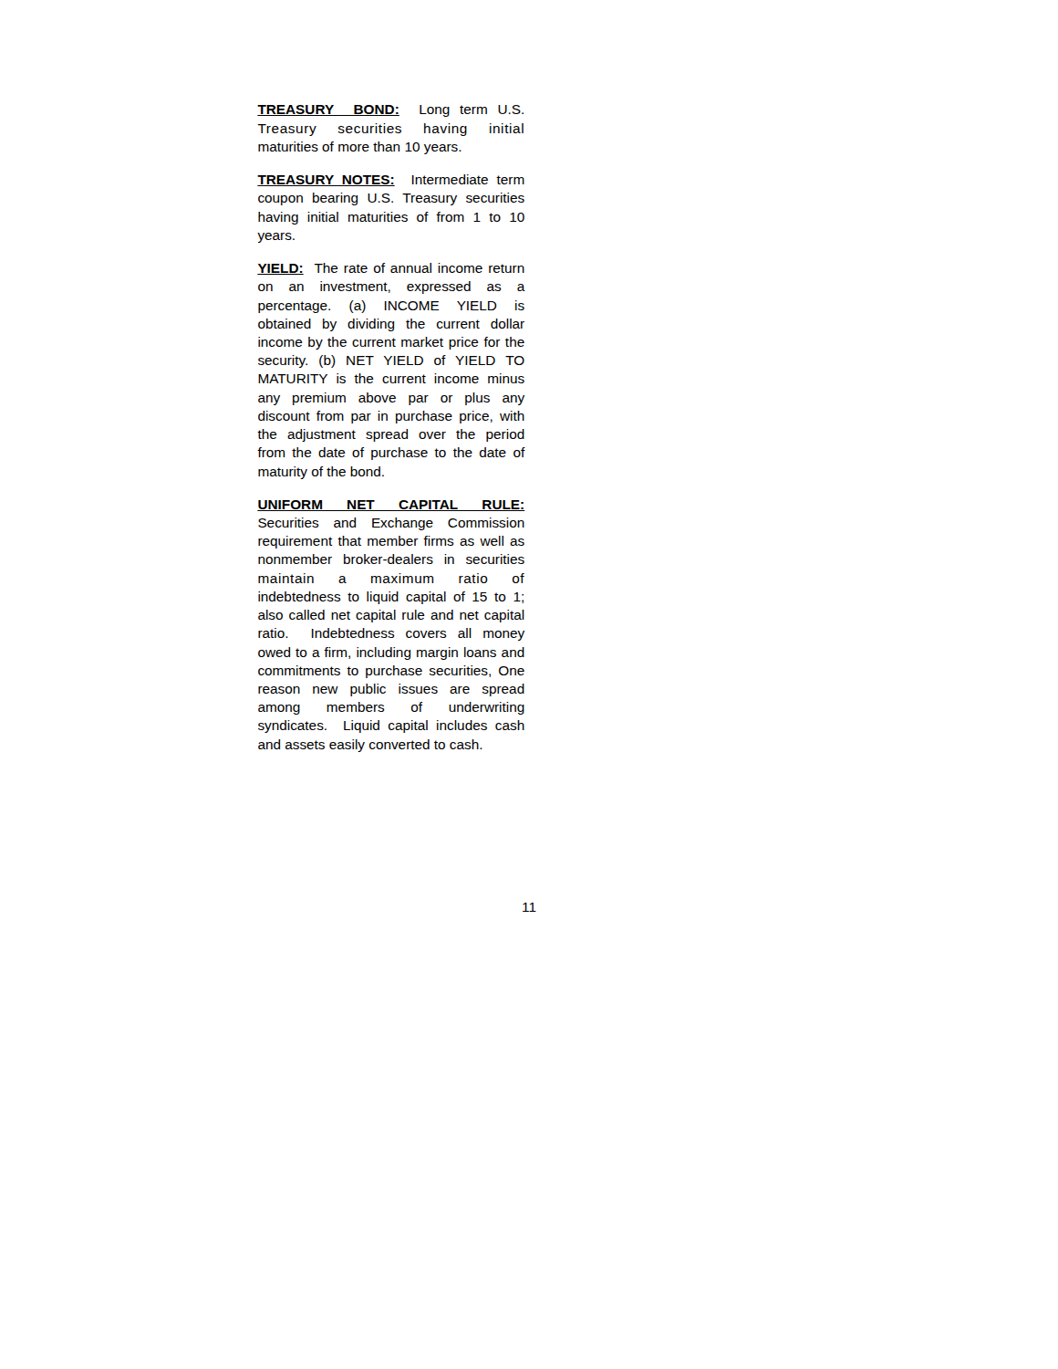TREASURY BOND: Long term U.S. Treasury securities having initial maturities of more than 10 years.
TREASURY NOTES: Intermediate term coupon bearing U.S. Treasury securities having initial maturities of from 1 to 10 years.
YIELD: The rate of annual income return on an investment, expressed as a percentage. (a) INCOME YIELD is obtained by dividing the current dollar income by the current market price for the security. (b) NET YIELD of YIELD TO MATURITY is the current income minus any premium above par or plus any discount from par in purchase price, with the adjustment spread over the period from the date of purchase to the date of maturity of the bond.
UNIFORM NET CAPITAL RULE: Securities and Exchange Commission requirement that member firms as well as nonmember broker-dealers in securities maintain a maximum ratio of indebtedness to liquid capital of 15 to 1; also called net capital rule and net capital ratio. Indebtedness covers all money owed to a firm, including margin loans and commitments to purchase securities, One reason new public issues are spread among members of underwriting syndicates. Liquid capital includes cash and assets easily converted to cash.
11